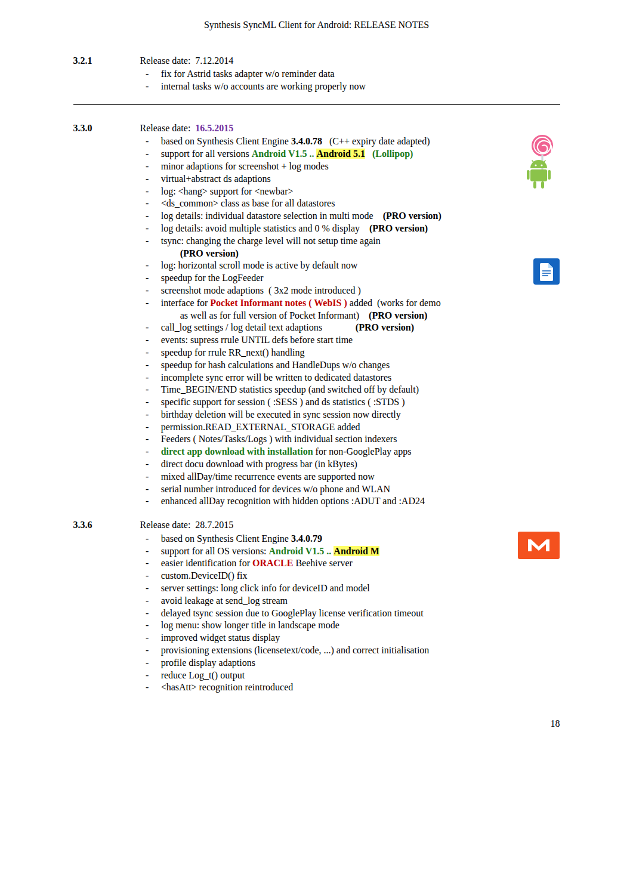Synthesis SyncML Client for Android: RELEASE NOTES
3.2.1
Release date: 7.12.2014
fix for Astrid tasks adapter w/o reminder data
internal tasks w/o accounts are working properly now
3.3.0
Release date: 16.5.2015
based on Synthesis Client Engine 3.4.0.78 (C++ expiry date adapted)
support for all versions Android V1.5 .. Android 5.1 (Lollipop)
minor adaptions for screenshot + log modes
virtual+abstract ds adaptions
log: <hang> support for <newbar>
<ds_common> class as base for all datastores
log details: individual datastore selection in multi mode (PRO version)
log details: avoid multiple statistics and 0 % display (PRO version)
tsync: changing the charge level will not setup time again
(PRO version)
log: horizontal scroll mode is active by default now
speedup for the LogFeeder
screenshot mode adaptions ( 3x2 mode introduced )
interface for Pocket Informant notes ( WebIS ) added (works for demo
as well as for full version of Pocket Informant) (PRO version)
call_log settings / log detail text adaptions (PRO version)
events: supress rrule UNTIL defs before start time
speedup for rrule RR_next() handling
speedup for hash calculations and HandleDups w/o changes
incomplete sync error will be written to dedicated datastores
Time_BEGIN/END statistics speedup (and switched off by default)
specific support for session ( :SESS ) and ds statistics ( :STDS )
birthday deletion will be executed in sync session now directly
permission.READ_EXTERNAL_STORAGE added
Feeders ( Notes/Tasks/Logs ) with individual section indexers
direct app download with installation for non-GooglePlay apps
direct docu download with progress bar (in kBytes)
mixed allDay/time recurrence events are supported now
serial number introduced for devices w/o phone and WLAN
enhanced allDay recognition with hidden options :ADUT and :AD24
3.3.6
Release date: 28.7.2015
based on Synthesis Client Engine 3.4.0.79
support for all OS versions: Android V1.5 .. Android M
easier identification for ORACLE Beehive server
custom.DeviceID() fix
server settings: long click info for deviceID and model
avoid leakage at send_log stream
delayed tsync session due to GooglePlay license verification timeout
log menu: show longer title in landscape mode
improved widget status display
provisioning extensions (licensetext/code, ...) and correct initialisation
profile display adaptions
reduce Log_t() output
<hasAtt> recognition reintroduced
18